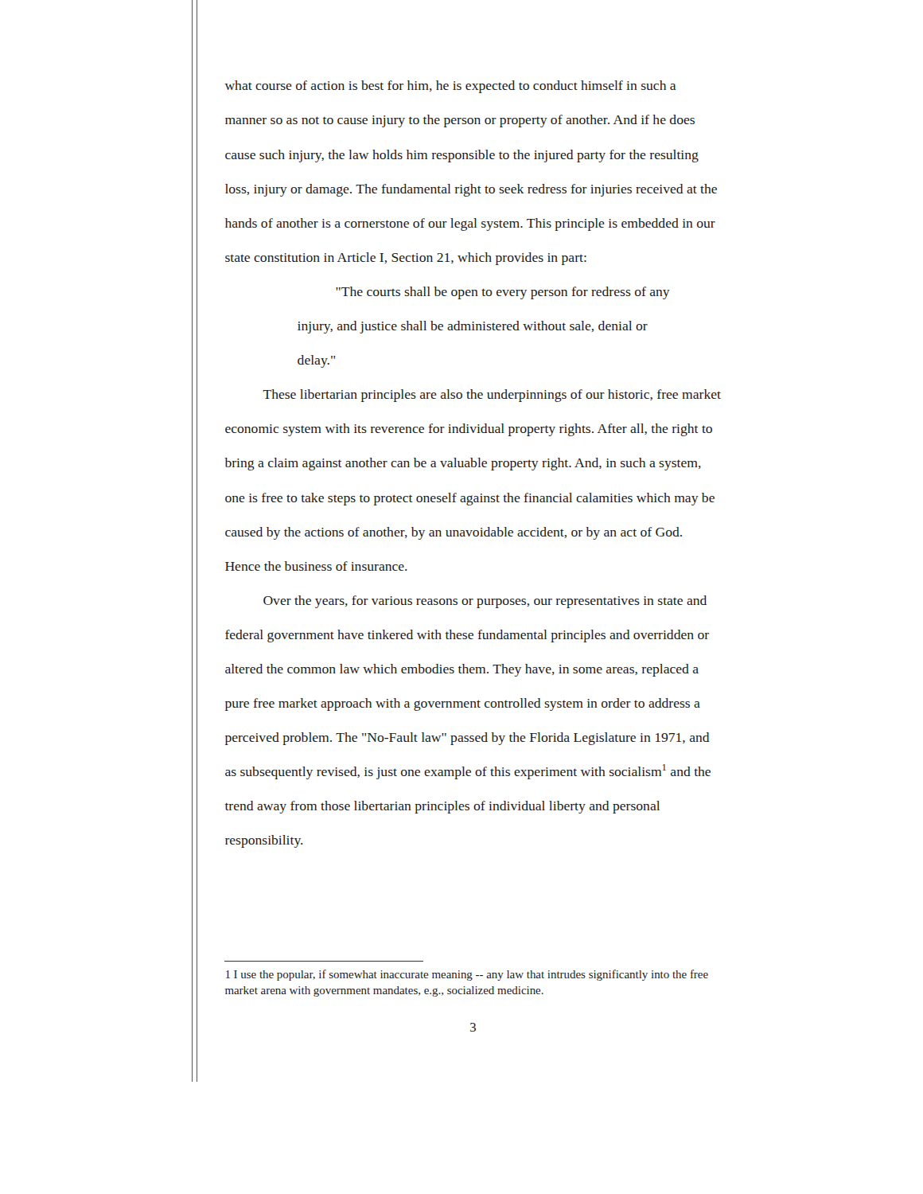what course of action is best for him, he is expected to conduct himself in such a manner so as not to cause injury to the person or property of another. And if he does cause such injury, the law holds him responsible to the injured party for the resulting loss, injury or damage. The fundamental right to seek redress for injuries received at the hands of another is a cornerstone of our legal system. This principle is embedded in our state constitution in Article I, Section 21, which provides in part:
"The courts shall be open to every person for redress of any injury, and justice shall be administered without sale, denial or delay."
These libertarian principles are also the underpinnings of our historic, free market economic system with its reverence for individual property rights. After all, the right to bring a claim against another can be a valuable property right. And, in such a system, one is free to take steps to protect oneself against the financial calamities which may be caused by the actions of another, by an unavoidable accident, or by an act of God. Hence the business of insurance.
Over the years, for various reasons or purposes, our representatives in state and federal government have tinkered with these fundamental principles and overridden or altered the common law which embodies them. They have, in some areas, replaced a pure free market approach with a government controlled system in order to address a perceived problem. The "No-Fault law" passed by the Florida Legislature in 1971, and as subsequently revised, is just one example of this experiment with socialism1 and the trend away from those libertarian principles of individual liberty and personal responsibility.
1 I use the popular, if somewhat inaccurate meaning -- any law that intrudes significantly into the free market arena with government mandates, e.g., socialized medicine.
3